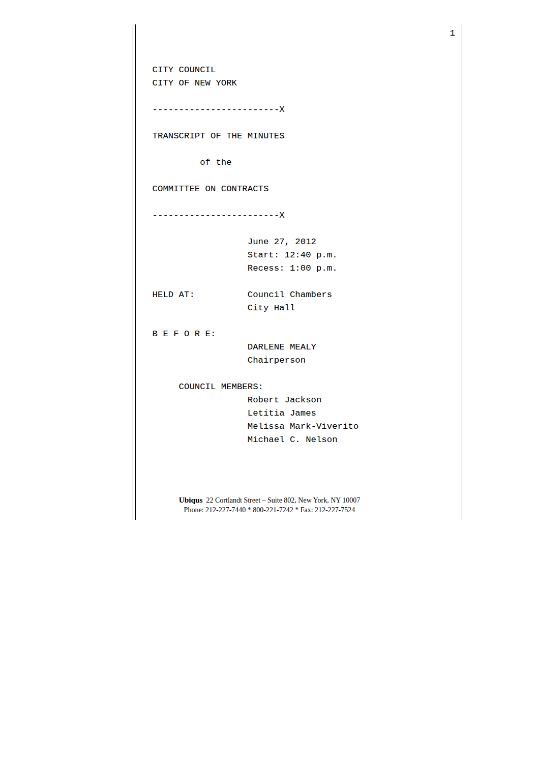1
CITY COUNCIL
CITY OF NEW YORK

------------------------X

TRANSCRIPT OF THE MINUTES

         of the

COMMITTEE ON CONTRACTS

------------------------X

                  June 27, 2012
                  Start: 12:40 p.m.
                  Recess: 1:00 p.m.

HELD AT:          Council Chambers
                  City Hall

B E F O R E:
                  DARLENE MEALY
                  Chairperson

     COUNCIL MEMBERS:
                  Robert Jackson
                  Letitia James
                  Melissa Mark-Viverito
                  Michael C. Nelson
Ubiqus 22 Cortlandt Street – Suite 802, New York, NY 10007
Phone: 212-227-7440 * 800-221-7242 * Fax: 212-227-7524